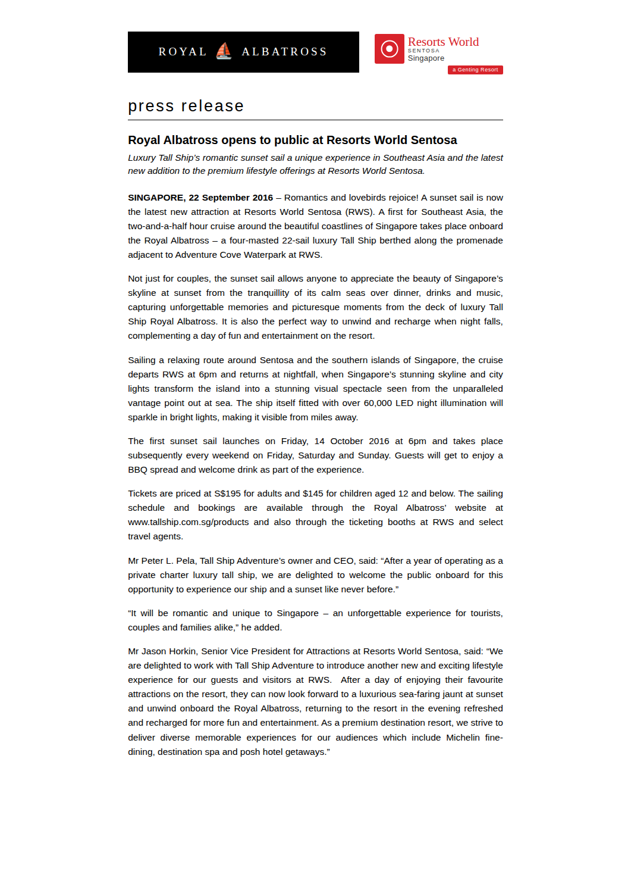ROYAL ⛵ ALBATROSS
Resorts World
Sentosa
Singapore
a Genting Resort
press release
Royal Albatross opens to public at Resorts World Sentosa
Luxury Tall Ship’s romantic sunset sail a unique experience in Southeast Asia and the latest new addition to the premium lifestyle offerings at Resorts World Sentosa.
SINGAPORE, 22 September 2016 – Romantics and lovebirds rejoice! A sunset sail is now the latest new attraction at Resorts World Sentosa (RWS). A first for Southeast Asia, the two-and-a-half hour cruise around the beautiful coastlines of Singapore takes place onboard the Royal Albatross – a four-masted 22-sail luxury Tall Ship berthed along the promenade adjacent to Adventure Cove Waterpark at RWS.
Not just for couples, the sunset sail allows anyone to appreciate the beauty of Singapore’s skyline at sunset from the tranquillity of its calm seas over dinner, drinks and music, capturing unforgettable memories and picturesque moments from the deck of luxury Tall Ship Royal Albatross. It is also the perfect way to unwind and recharge when night falls, complementing a day of fun and entertainment on the resort.
Sailing a relaxing route around Sentosa and the southern islands of Singapore, the cruise departs RWS at 6pm and returns at nightfall, when Singapore’s stunning skyline and city lights transform the island into a stunning visual spectacle seen from the unparalleled vantage point out at sea. The ship itself fitted with over 60,000 LED night illumination will sparkle in bright lights, making it visible from miles away.
The first sunset sail launches on Friday, 14 October 2016 at 6pm and takes place subsequently every weekend on Friday, Saturday and Sunday. Guests will get to enjoy a BBQ spread and welcome drink as part of the experience.
Tickets are priced at S$195 for adults and $145 for children aged 12 and below. The sailing schedule and bookings are available through the Royal Albatross’ website at www.tallship.com.sg/products and also through the ticketing booths at RWS and select travel agents.
Mr Peter L. Pela, Tall Ship Adventure’s owner and CEO, said: “After a year of operating as a private charter luxury tall ship, we are delighted to welcome the public onboard for this opportunity to experience our ship and a sunset like never before.”
“It will be romantic and unique to Singapore – an unforgettable experience for tourists, couples and families alike,” he added.
Mr Jason Horkin, Senior Vice President for Attractions at Resorts World Sentosa, said: “We are delighted to work with Tall Ship Adventure to introduce another new and exciting lifestyle experience for our guests and visitors at RWS. After a day of enjoying their favourite attractions on the resort, they can now look forward to a luxurious sea-faring jaunt at sunset and unwind onboard the Royal Albatross, returning to the resort in the evening refreshed and recharged for more fun and entertainment. As a premium destination resort, we strive to deliver diverse memorable experiences for our audiences which include Michelin fine-dining, destination spa and posh hotel getaways.”